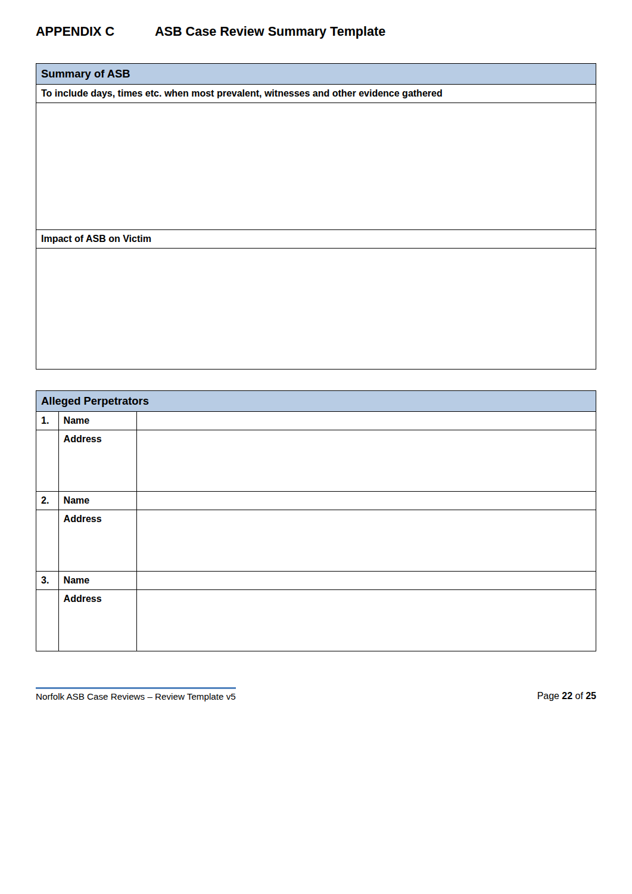APPENDIX CASB Case Review Summary Template
| Summary of ASB |
| To include days, times etc. when most prevalent, witnesses and other evidence gathered |
| Impact of ASB on Victim |
| Alleged Perpetrators |
| 1. | Name | |
| | Address | |
| 2. | Name | |
| | Address | |
| 3. | Name | |
| | Address | |
Norfolk ASB Case Reviews – Review Template v5
Page 22 of 25